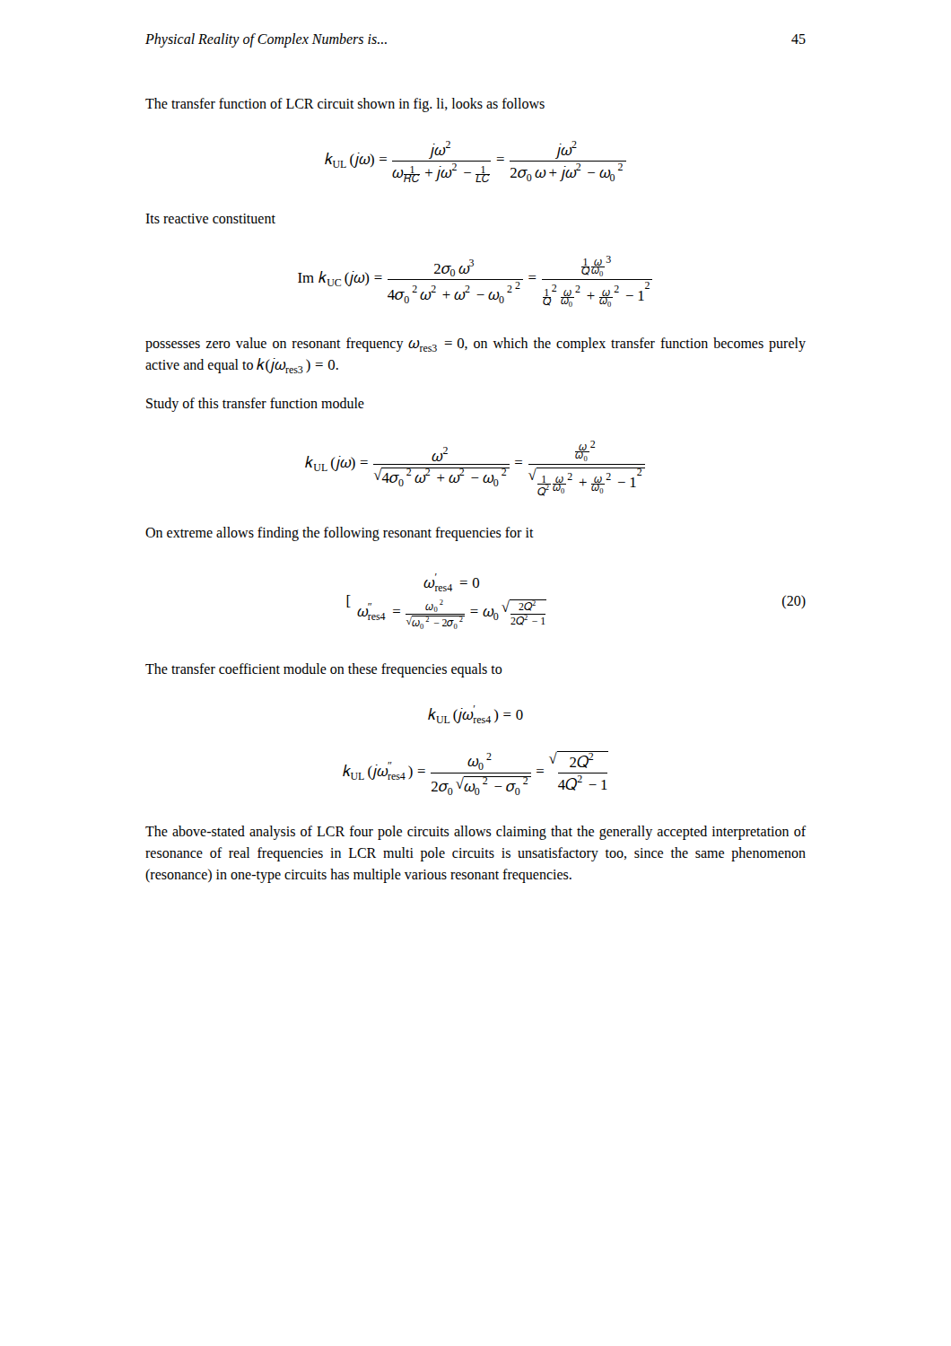Physical Reality of Complex Numbers is... 45
The transfer function of LCR circuit shown in fig. li, looks as follows
kUL (jω) = jω2 ω 1RC + j ω2 − 1LC = jω2 2σ0ω + j ω2 − ω02
Its reactive constituent
Im kUC (jω) = 2σ0ω3 4 σ02 ω2 + ω2 − ω02 2 = 1Q ωω0 3 1Q 2 ωω0 2 + ωω0 2 − 1 2
possesses zero value on resonant frequency ωres3=0 , on which the complex transfer function becomes purely active and equal to k(jωres3)=0 .
Study of this transfer function module
kUL (jω) = ω2 4 σ02 ω2 + ω2 − ω02 = ωω0 2 1Q2 ωω0 2 + ωω0 2 − 1 2
On extreme allows finding the following resonant frequencies for it
[ ωres4′ = 0 ωres4″ = ω02 ω02 − 2 σ02 = ω0 2Q2 2Q2−1
(20)
The transfer coefficient module on these frequencies equals to
kUL (j ωres4′ ) = 0
kUL (j ωres4″ ) = ω02 2σ0 ω02 − σ02 = 2Q2 4Q2−1
The above-stated analysis of LCR four pole circuits allows claiming that the generally accepted interpretation of resonance of real frequencies in LCR multi pole circuits is unsatisfactory too, since the same phenomenon (resonance) in one-type circuits has multiple various resonant frequencies.